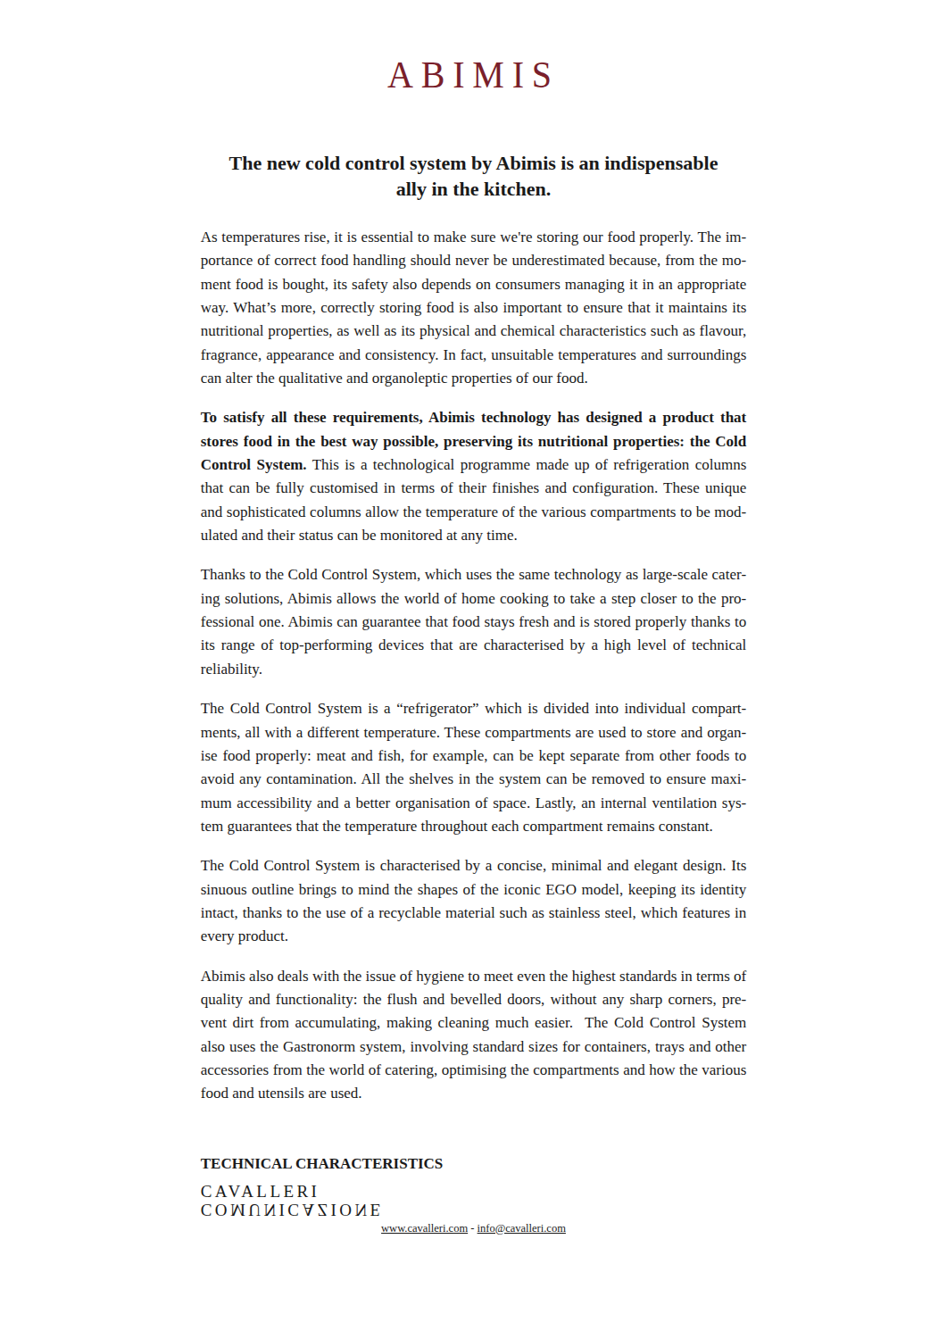ABIMIS
The new cold control system by Abimis is an indispensable ally in the kitchen.
As temperatures rise, it is essential to make sure we're storing our food properly. The importance of correct food handling should never be underestimated because, from the moment food is bought, its safety also depends on consumers managing it in an appropriate way. What’s more, correctly storing food is also important to ensure that it maintains its nutritional properties, as well as its physical and chemical characteristics such as flavour, fragrance, appearance and consistency. In fact, unsuitable temperatures and surroundings can alter the qualitative and organoleptic properties of our food.
To satisfy all these requirements, Abimis technology has designed a product that stores food in the best way possible, preserving its nutritional properties: the Cold Control System. This is a technological programme made up of refrigeration columns that can be fully customised in terms of their finishes and configuration. These unique and sophisticated columns allow the temperature of the various compartments to be modulated and their status can be monitored at any time.
Thanks to the Cold Control System, which uses the same technology as large-scale catering solutions, Abimis allows the world of home cooking to take a step closer to the professional one. Abimis can guarantee that food stays fresh and is stored properly thanks to its range of top-performing devices that are characterised by a high level of technical reliability.
The Cold Control System is a “refrigerator” which is divided into individual compartments, all with a different temperature. These compartments are used to store and organise food properly: meat and fish, for example, can be kept separate from other foods to avoid any contamination. All the shelves in the system can be removed to ensure maximum accessibility and a better organisation of space. Lastly, an internal ventilation system guarantees that the temperature throughout each compartment remains constant.
The Cold Control System is characterised by a concise, minimal and elegant design. Its sinuous outline brings to mind the shapes of the iconic EGO model, keeping its identity intact, thanks to the use of a recyclable material such as stainless steel, which features in every product.
Abimis also deals with the issue of hygiene to meet even the highest standards in terms of quality and functionality: the flush and bevelled doors, without any sharp corners, prevent dirt from accumulating, making cleaning much easier. The Cold Control System also uses the Gastronorm system, involving standard sizes for containers, trays and other accessories from the world of catering, optimising the compartments and how the various food and utensils are used.
TECHNICAL CHARACTERISTICS
CAVALLERICOMUNICAZIONE
www.cavalleri.com - info@cavalleri.com